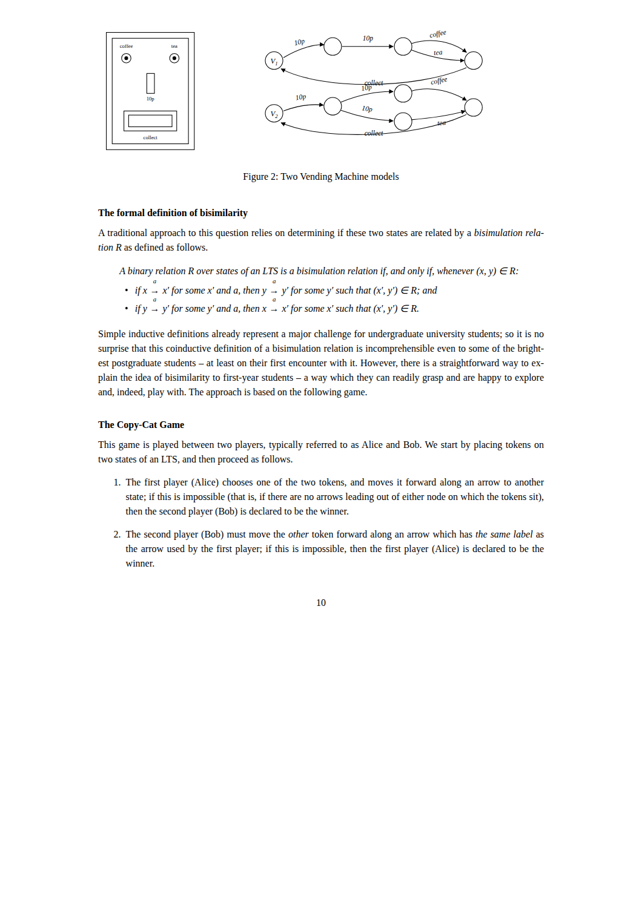Two vending machine models Left: a drawing of a vending machine front panel with coffee and tea buttons, a 10p coin slot, and a collect tray. Right: two labelled transition systems. The first, starting at state V1, has two successive 10p transitions, then coffee or tea transitions to a final state, with a collect transition back to V1. The second, starting at V2, has a 10p transition, then branches on two 10p transitions to separate states, one offering coffee and the other tea, both reaching a final state with a collect transition back to V2. coffee tea 10p collect V1 10p 10p coffee tea collect V2 10p 10p 10p coffee tea collect
Figure 2: Two Vending Machine models
The formal definition of bisimilarity
A traditional approach to this question relies on determining if these two states are related by a bisimulation relation R as defined as follows.
A binary relation R over states of an LTS is a bisimulation relation if, and only if, whenever (x, y) ∈ R:
if x a→ x′ for some x′ and a, then y a→ y′ for some y′ such that (x′, y′) ∈ R; and
if y a→ y′ for some y′ and a, then x a→ x′ for some x′ such that (x′, y′) ∈ R.
Simple inductive definitions already represent a major challenge for undergraduate university students; so it is no surprise that this coinductive definition of a bisimulation relation is incomprehensible even to some of the brightest postgraduate students – at least on their first encounter with it. However, there is a straightforward way to explain the idea of bisimilarity to first-year students – a way which they can readily grasp and are happy to explore and, indeed, play with. The approach is based on the following game.
The Copy-Cat Game
This game is played between two players, typically referred to as Alice and Bob. We start by placing tokens on two states of an LTS, and then proceed as follows.
The first player (Alice) chooses one of the two tokens, and moves it forward along an arrow to another state; if this is impossible (that is, if there are no arrows leading out of either node on which the tokens sit), then the second player (Bob) is declared to be the winner.
The second player (Bob) must move the other token forward along an arrow which has the same label as the arrow used by the first player; if this is impossible, then the first player (Alice) is declared to be the winner.
10